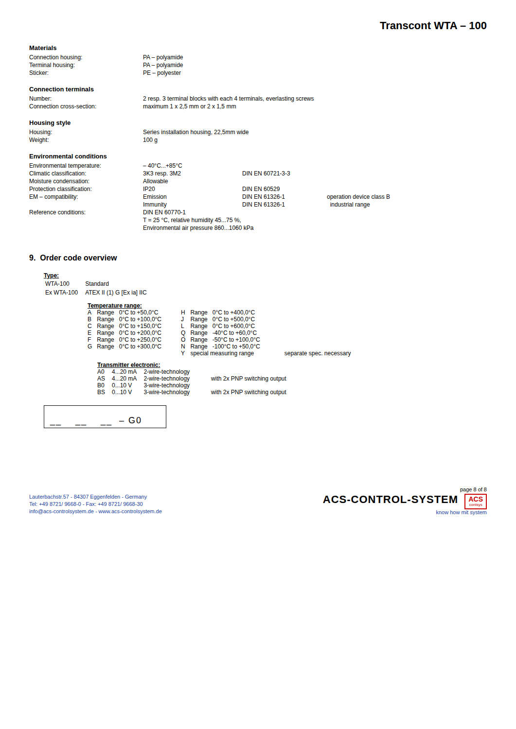Transcont WTA – 100
Materials
| Connection housing: | PA – polyamide | |
| Terminal housing: | PA – polyamide | |
| Sticker: | PE – polyester | |
Connection terminals
| Number: | 2 resp. 3 terminal blocks with each 4 terminals, everlasting screws |
| Connection cross-section: | maximum 1 x 2,5 mm or 2 x 1,5 mm |
Housing style
| Housing: | Series installation housing, 22,5mm wide |
| Weight: | 100 g |
Environmental conditions
| Environmental temperature: | – 40°C...+85°C |
| Climatic classification: | 3K3 resp. 3M2 | DIN EN 60721-3-3 | |
| Moisture condensation: | Allowable | | |
| Protection classification: | IP20 | DIN EN 60529 | |
| EM – compatibility: | Emission | DIN EN 61326-1 | operation device class B |
| | Immunity | DIN EN 61326-1 | industrial range |
| Reference conditions: | DIN EN 60770-1 |
| | T = 25 °C, relative humidity 45...75 %, |
| | Environmental air pressure 860...1060 kPa |
9. Order code overview
Type:
| WTA-100 | Standard |
| Ex WTA-100 | ATEX II (1) G [Ex ia] IIC |
Temperature range:
| A | Range | 0°C to +50,0°C | H | Range | 0°C to +400,0°C |
| B | Range | 0°C to +100,0°C | J | Range | 0°C to +500,0°C |
| C | Range | 0°C to +150,0°C | L | Range | 0°C to +600,0°C |
| E | Range | 0°C to +200,0°C | Q | Range | -40°C to +60,0°C |
| F | Range | 0°C to +250,0°C | O | Range | -50°C to +100,0°C |
| G | Range | 0°C to +300,0°C | N | Range | -100°C to +50,0°C |
| | Y | special measuring range | separate spec. necessary |
Transmitter electronic:
| A0 | 4...20 mA | 2-wire-technology | |
| AS | 4...20 mA | 2-wire-technology | with 2x PNP switching output |
| B0 | 0...10 V | 3-wire-technology | |
| BS | 0...10 V | 3-wire-technology | with 2x PNP switching output |
__ __ __ – G0
page 8 of 8
Lauterbachstr.57 - 84307 Eggenfelden - Germany
Tel: +49 8721/ 9668-0 - Fax: +49 8721/ 9668-30
info@acs-controlsystem.de - www.acs-controlsystem.de
ACS-CONTROL-SYSTEM ACScontsys
know how mit system